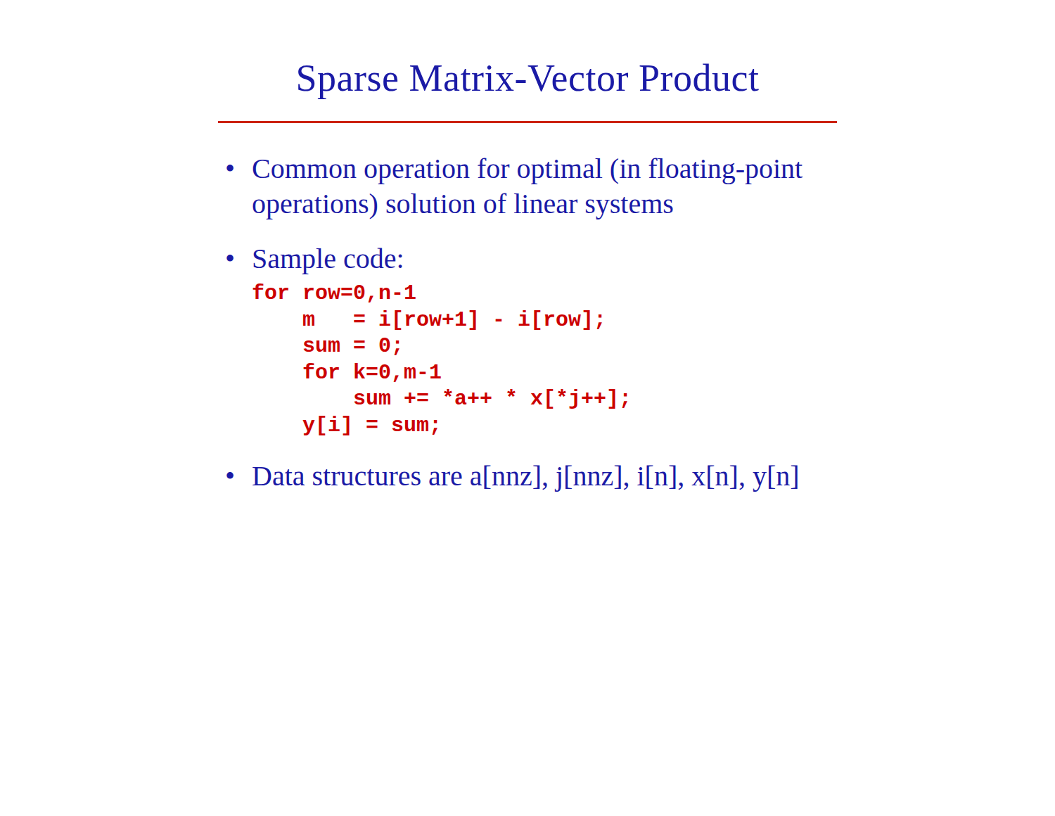Sparse Matrix-Vector Product
Common operation for optimal (in floating-point operations) solution of linear systems
Sample code:
for row=0,n-1
    m   = i[row+1] - i[row];
    sum = 0;
    for k=0,m-1
        sum += *a++ * x[*j++];
    y[i] = sum;
Data structures are a[nnz], j[nnz], i[n], x[n], y[n]